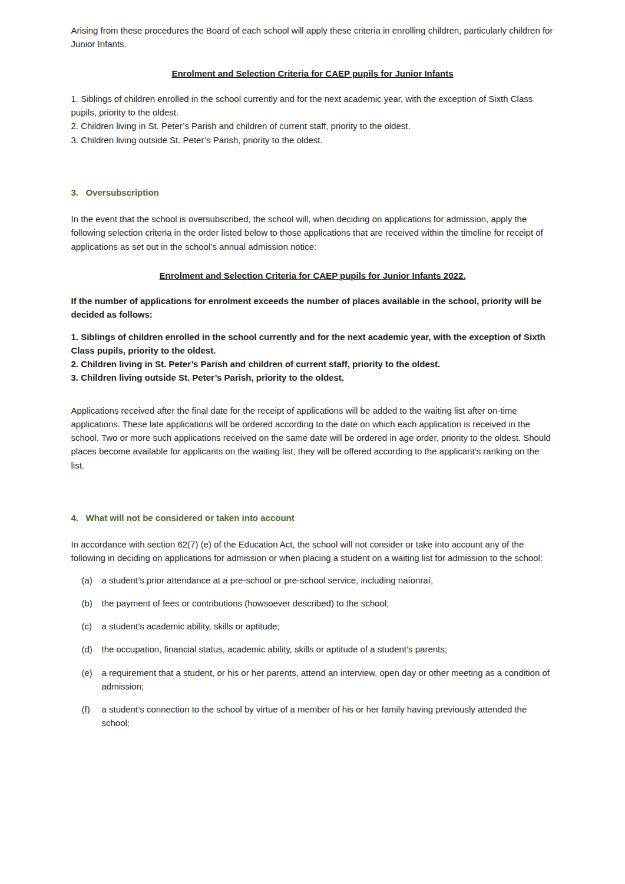Arising from these procedures the Board of each school will apply these criteria in enrolling children, particularly children for Junior Infants.
Enrolment and Selection Criteria for CAEP pupils for Junior Infants
1. Siblings of children enrolled in the school currently and for the next academic year, with the exception of Sixth Class pupils, priority to the oldest.
2. Children living in St. Peter’s Parish and children of current staff, priority to the oldest.
3. Children living outside St. Peter’s Parish, priority to the oldest.
3. Oversubscription
In the event that the school is oversubscribed, the school will, when deciding on applications for admission, apply the following selection criteria in the order listed below to those applications that are received within the timeline for receipt of applications as set out in the school’s annual admission notice:
Enrolment and Selection Criteria for CAEP pupils for Junior Infants 2022.
If the number of applications for enrolment exceeds the number of places available in the school, priority will be decided as follows:
1. Siblings of children enrolled in the school currently and for the next academic year, with the exception of Sixth Class pupils, priority to the oldest.
2. Children living in St. Peter’s Parish and children of current staff, priority to the oldest.
3. Children living outside St. Peter’s Parish, priority to the oldest.
Applications received after the final date for the receipt of applications will be added to the waiting list after on-time applications. These late applications will be ordered according to the date on which each application is received in the school. Two or more such applications received on the same date will be ordered in age order, priority to the oldest. Should places become available for applicants on the waiting list, they will be offered according to the applicant’s ranking on the list.
4. What will not be considered or taken into account
In accordance with section 62(7) (e) of the Education Act, the school will not consider or take into account any of the following in deciding on applications for admission or when placing a student on a waiting list for admission to the school:
(a) a student’s prior attendance at a pre-school or pre-school service, including naíonraí,
(b) the payment of fees or contributions (howsoever described) to the school;
(c) a student’s academic ability, skills or aptitude;
(d) the occupation, financial status, academic ability, skills or aptitude of a student’s parents;
(e) a requirement that a student, or his or her parents, attend an interview, open day or other meeting as a condition of admission;
(f) a student’s connection to the school by virtue of a member of his or her family having previously attended the school;